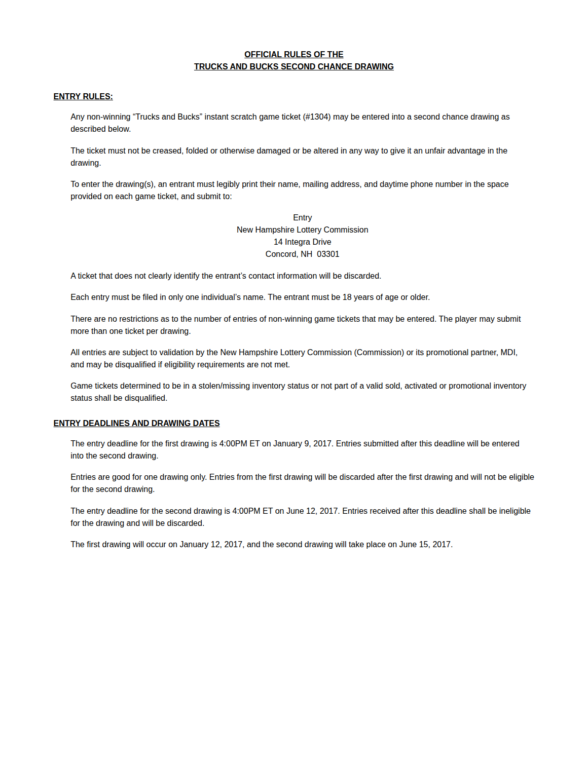OFFICIAL RULES OF THE
TRUCKS AND BUCKS SECOND CHANCE DRAWING
ENTRY RULES:
Any non-winning “Trucks and Bucks” instant scratch game ticket (#1304) may be entered into a second chance drawing as described below.
The ticket must not be creased, folded or otherwise damaged or be altered in any way to give it an unfair advantage in the drawing.
To enter the drawing(s), an entrant must legibly print their name, mailing address, and daytime phone number in the space provided on each game ticket, and submit to:
Entry
New Hampshire Lottery Commission
14 Integra Drive
Concord, NH 03301
A ticket that does not clearly identify the entrant’s contact information will be discarded.
Each entry must be filed in only one individual’s name. The entrant must be 18 years of age or older.
There are no restrictions as to the number of entries of non-winning game tickets that may be entered. The player may submit more than one ticket per drawing.
All entries are subject to validation by the New Hampshire Lottery Commission (Commission) or its promotional partner, MDI, and may be disqualified if eligibility requirements are not met.
Game tickets determined to be in a stolen/missing inventory status or not part of a valid sold, activated or promotional inventory status shall be disqualified.
ENTRY DEADLINES AND DRAWING DATES
The entry deadline for the first drawing is 4:00PM ET on January 9, 2017. Entries submitted after this deadline will be entered into the second drawing.
Entries are good for one drawing only. Entries from the first drawing will be discarded after the first drawing and will not be eligible for the second drawing.
The entry deadline for the second drawing is 4:00PM ET on June 12, 2017. Entries received after this deadline shall be ineligible for the drawing and will be discarded.
The first drawing will occur on January 12, 2017, and the second drawing will take place on June 15, 2017.